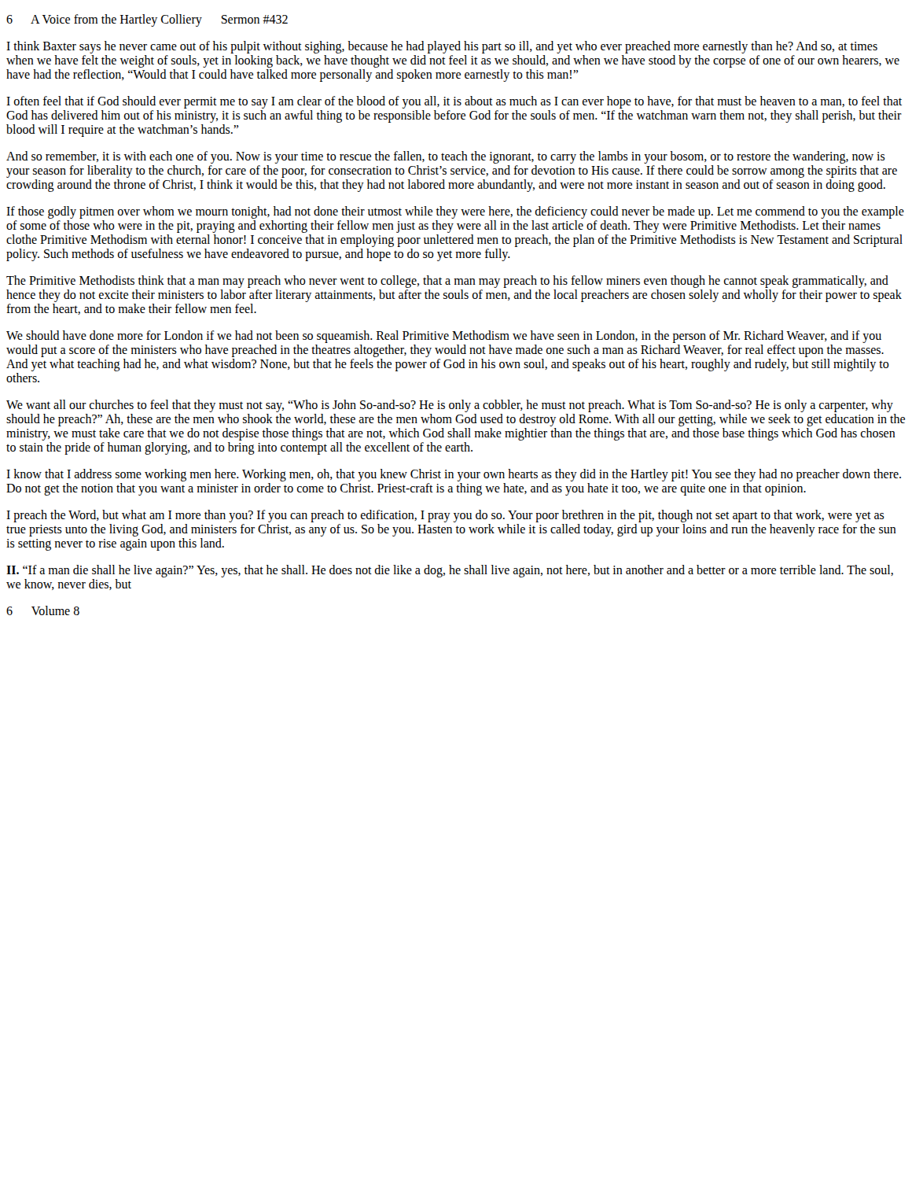6 A Voice from the Hartley Colliery Sermon #432
I think Baxter says he never came out of his pulpit without sighing, because he had played his part so ill, and yet who ever preached more earnestly than he? And so, at times when we have felt the weight of souls, yet in looking back, we have thought we did not feel it as we should, and when we have stood by the corpse of one of our own hearers, we have had the reflection, “Would that I could have talked more personally and spoken more earnestly to this man!”
I often feel that if God should ever permit me to say I am clear of the blood of you all, it is about as much as I can ever hope to have, for that must be heaven to a man, to feel that God has delivered him out of his ministry, it is such an awful thing to be responsible before God for the souls of men. “If the watchman warn them not, they shall perish, but their blood will I require at the watchman’s hands.”
And so remember, it is with each one of you. Now is your time to rescue the fallen, to teach the ignorant, to carry the lambs in your bosom, or to restore the wandering, now is your season for liberality to the church, for care of the poor, for consecration to Christ’s service, and for devotion to His cause. If there could be sorrow among the spirits that are crowding around the throne of Christ, I think it would be this, that they had not labored more abundantly, and were not more instant in season and out of season in doing good.
If those godly pitmen over whom we mourn tonight, had not done their utmost while they were here, the deficiency could never be made up. Let me commend to you the example of some of those who were in the pit, praying and exhorting their fellow men just as they were all in the last article of death. They were Primitive Methodists. Let their names clothe Primitive Methodism with eternal honor! I conceive that in employing poor unlettered men to preach, the plan of the Primitive Methodists is New Testament and Scriptural policy. Such methods of usefulness we have endeavored to pursue, and hope to do so yet more fully.
The Primitive Methodists think that a man may preach who never went to college, that a man may preach to his fellow miners even though he cannot speak grammatically, and hence they do not excite their ministers to labor after literary attainments, but after the souls of men, and the local preachers are chosen solely and wholly for their power to speak from the heart, and to make their fellow men feel.
We should have done more for London if we had not been so squeamish. Real Primitive Methodism we have seen in London, in the person of Mr. Richard Weaver, and if you would put a score of the ministers who have preached in the theatres altogether, they would not have made one such a man as Richard Weaver, for real effect upon the masses. And yet what teaching had he, and what wisdom? None, but that he feels the power of God in his own soul, and speaks out of his heart, roughly and rudely, but still mightily to others.
We want all our churches to feel that they must not say, “Who is John So-and-so? He is only a cobbler, he must not preach. What is Tom So-and-so? He is only a carpenter, why should he preach?” Ah, these are the men who shook the world, these are the men whom God used to destroy old Rome. With all our getting, while we seek to get education in the ministry, we must take care that we do not despise those things that are not, which God shall make mightier than the things that are, and those base things which God has chosen to stain the pride of human glorying, and to bring into contempt all the excellent of the earth.
I know that I address some working men here. Working men, oh, that you knew Christ in your own hearts as they did in the Hartley pit! You see they had no preacher down there. Do not get the notion that you want a minister in order to come to Christ. Priest-craft is a thing we hate, and as you hate it too, we are quite one in that opinion.
I preach the Word, but what am I more than you? If you can preach to edification, I pray you do so. Your poor brethren in the pit, though not set apart to that work, were yet as true priests unto the living God, and ministers for Christ, as any of us. So be you. Hasten to work while it is called today, gird up your loins and run the heavenly race for the sun is setting never to rise again upon this land.
II. “If a man die shall he live again?” Yes, yes, that he shall. He does not die like a dog, he shall live again, not here, but in another and a better or a more terrible land. The soul, we know, never dies, but
6 Volume 8